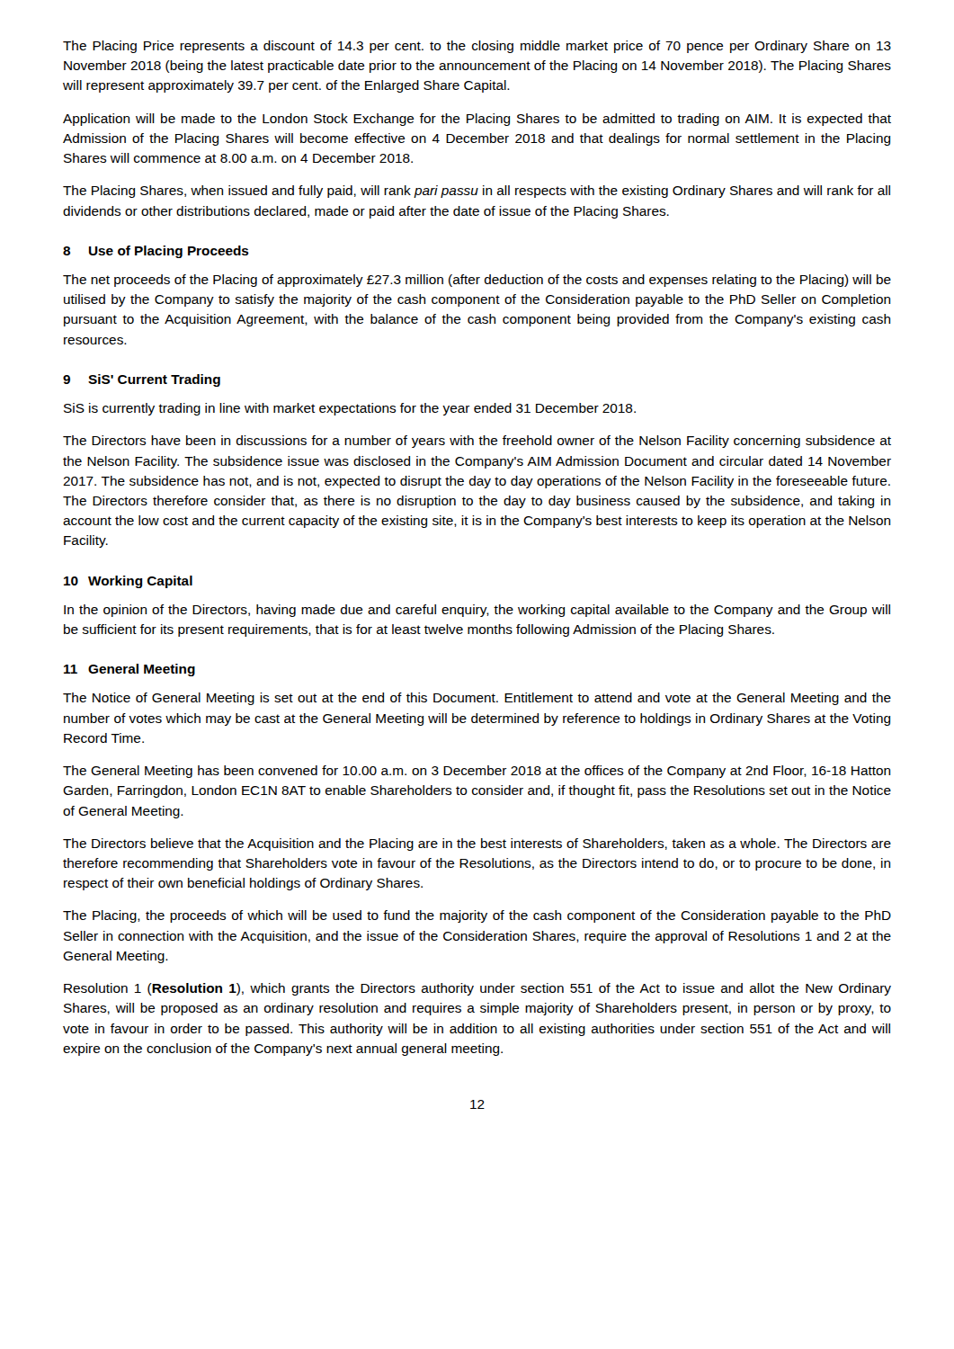The Placing Price represents a discount of 14.3 per cent. to the closing middle market price of 70 pence per Ordinary Share on 13 November 2018 (being the latest practicable date prior to the announcement of the Placing on 14 November 2018). The Placing Shares will represent approximately 39.7 per cent. of the Enlarged Share Capital.
Application will be made to the London Stock Exchange for the Placing Shares to be admitted to trading on AIM. It is expected that Admission of the Placing Shares will become effective on 4 December 2018 and that dealings for normal settlement in the Placing Shares will commence at 8.00 a.m. on 4 December 2018.
The Placing Shares, when issued and fully paid, will rank pari passu in all respects with the existing Ordinary Shares and will rank for all dividends or other distributions declared, made or paid after the date of issue of the Placing Shares.
8 Use of Placing Proceeds
The net proceeds of the Placing of approximately £27.3 million (after deduction of the costs and expenses relating to the Placing) will be utilised by the Company to satisfy the majority of the cash component of the Consideration payable to the PhD Seller on Completion pursuant to the Acquisition Agreement, with the balance of the cash component being provided from the Company's existing cash resources.
9 SiS' Current Trading
SiS is currently trading in line with market expectations for the year ended 31 December 2018.
The Directors have been in discussions for a number of years with the freehold owner of the Nelson Facility concerning subsidence at the Nelson Facility. The subsidence issue was disclosed in the Company's AIM Admission Document and circular dated 14 November 2017. The subsidence has not, and is not, expected to disrupt the day to day operations of the Nelson Facility in the foreseeable future. The Directors therefore consider that, as there is no disruption to the day to day business caused by the subsidence, and taking in account the low cost and the current capacity of the existing site, it is in the Company's best interests to keep its operation at the Nelson Facility.
10 Working Capital
In the opinion of the Directors, having made due and careful enquiry, the working capital available to the Company and the Group will be sufficient for its present requirements, that is for at least twelve months following Admission of the Placing Shares.
11 General Meeting
The Notice of General Meeting is set out at the end of this Document. Entitlement to attend and vote at the General Meeting and the number of votes which may be cast at the General Meeting will be determined by reference to holdings in Ordinary Shares at the Voting Record Time.
The General Meeting has been convened for 10.00 a.m. on 3 December 2018 at the offices of the Company at 2nd Floor, 16-18 Hatton Garden, Farringdon, London EC1N 8AT to enable Shareholders to consider and, if thought fit, pass the Resolutions set out in the Notice of General Meeting.
The Directors believe that the Acquisition and the Placing are in the best interests of Shareholders, taken as a whole. The Directors are therefore recommending that Shareholders vote in favour of the Resolutions, as the Directors intend to do, or to procure to be done, in respect of their own beneficial holdings of Ordinary Shares.
The Placing, the proceeds of which will be used to fund the majority of the cash component of the Consideration payable to the PhD Seller in connection with the Acquisition, and the issue of the Consideration Shares, require the approval of Resolutions 1 and 2 at the General Meeting.
Resolution 1 (Resolution 1), which grants the Directors authority under section 551 of the Act to issue and allot the New Ordinary Shares, will be proposed as an ordinary resolution and requires a simple majority of Shareholders present, in person or by proxy, to vote in favour in order to be passed. This authority will be in addition to all existing authorities under section 551 of the Act and will expire on the conclusion of the Company's next annual general meeting.
12